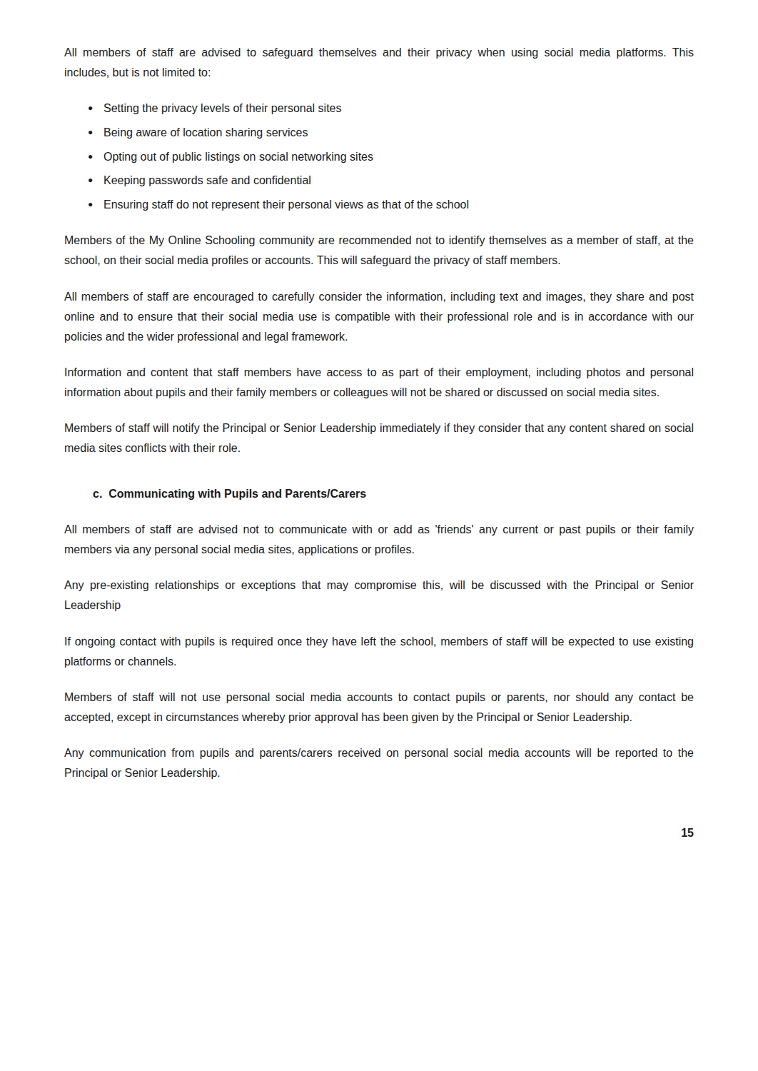All members of staff are advised to safeguard themselves and their privacy when using social media platforms. This includes, but is not limited to:
Setting the privacy levels of their personal sites
Being aware of location sharing services
Opting out of public listings on social networking sites
Keeping passwords safe and confidential
Ensuring staff do not represent their personal views as that of the school
Members of the My Online Schooling community are recommended not to identify themselves as a member of staff, at the school, on their social media profiles or accounts. This will safeguard the privacy of staff members.
All members of staff are encouraged to carefully consider the information, including text and images, they share and post online and to ensure that their social media use is compatible with their professional role and is in accordance with our policies and the wider professional and legal framework.
Information and content that staff members have access to as part of their employment, including photos and personal information about pupils and their family members or colleagues will not be shared or discussed on social media sites.
Members of staff will notify the Principal or Senior Leadership immediately if they consider that any content shared on social media sites conflicts with their role.
c. Communicating with Pupils and Parents/Carers
All members of staff are advised not to communicate with or add as 'friends' any current or past pupils or their family members via any personal social media sites, applications or profiles.
Any pre-existing relationships or exceptions that may compromise this, will be discussed with the Principal or Senior Leadership
If ongoing contact with pupils is required once they have left the school, members of staff will be expected to use existing platforms or channels.
Members of staff will not use personal social media accounts to contact pupils or parents, nor should any contact be accepted, except in circumstances whereby prior approval has been given by the Principal or Senior Leadership.
Any communication from pupils and parents/carers received on personal social media accounts will be reported to the Principal or Senior Leadership.
15